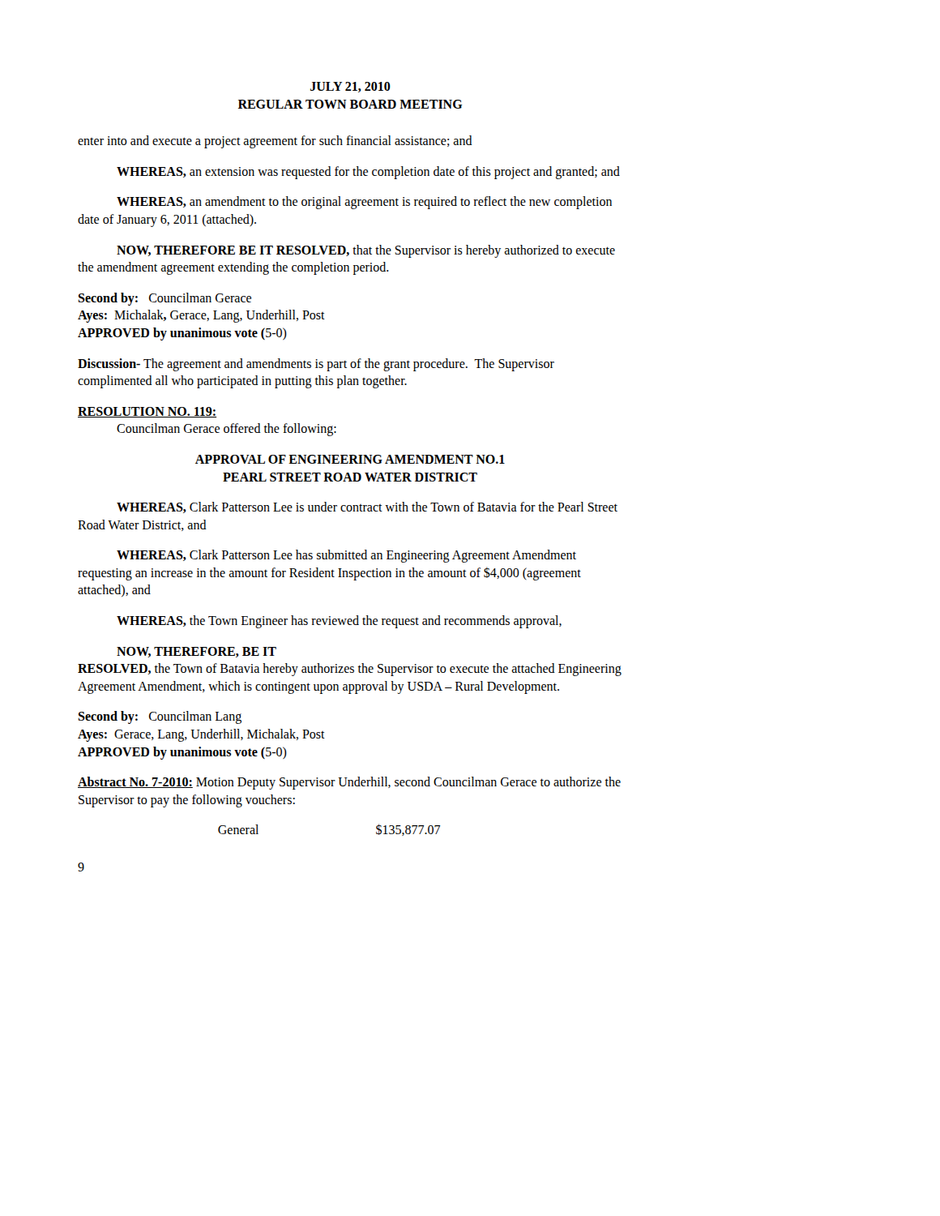JULY 21, 2010
REGULAR TOWN BOARD MEETING
enter into and execute a project agreement for such financial assistance; and
WHEREAS, an extension was requested for the completion date of this project and granted; and
WHEREAS, an amendment to the original agreement is required to reflect the new completion date of January 6, 2011 (attached).
NOW, THEREFORE BE IT RESOLVED, that the Supervisor is hereby authorized to execute the amendment agreement extending the completion period.
Second by: Councilman Gerace
Ayes: Michalak, Gerace, Lang, Underhill, Post
APPROVED by unanimous vote (5-0)
Discussion- The agreement and amendments is part of the grant procedure. The Supervisor complimented all who participated in putting this plan together.
RESOLUTION NO. 119:
Councilman Gerace offered the following:
APPROVAL OF ENGINEERING AMENDMENT NO.1
PEARL STREET ROAD WATER DISTRICT
WHEREAS, Clark Patterson Lee is under contract with the Town of Batavia for the Pearl Street Road Water District, and
WHEREAS, Clark Patterson Lee has submitted an Engineering Agreement Amendment requesting an increase in the amount for Resident Inspection in the amount of $4,000 (agreement attached), and
WHEREAS, the Town Engineer has reviewed the request and recommends approval,
NOW, THEREFORE, BE IT
RESOLVED, the Town of Batavia hereby authorizes the Supervisor to execute the attached Engineering Agreement Amendment, which is contingent upon approval by USDA – Rural Development.
Second by: Councilman Lang
Ayes: Gerace, Lang, Underhill, Michalak, Post
APPROVED by unanimous vote (5-0)
Abstract No. 7-2010: Motion Deputy Supervisor Underhill, second Councilman Gerace to authorize the Supervisor to pay the following vouchers:
General$135,877.07
9